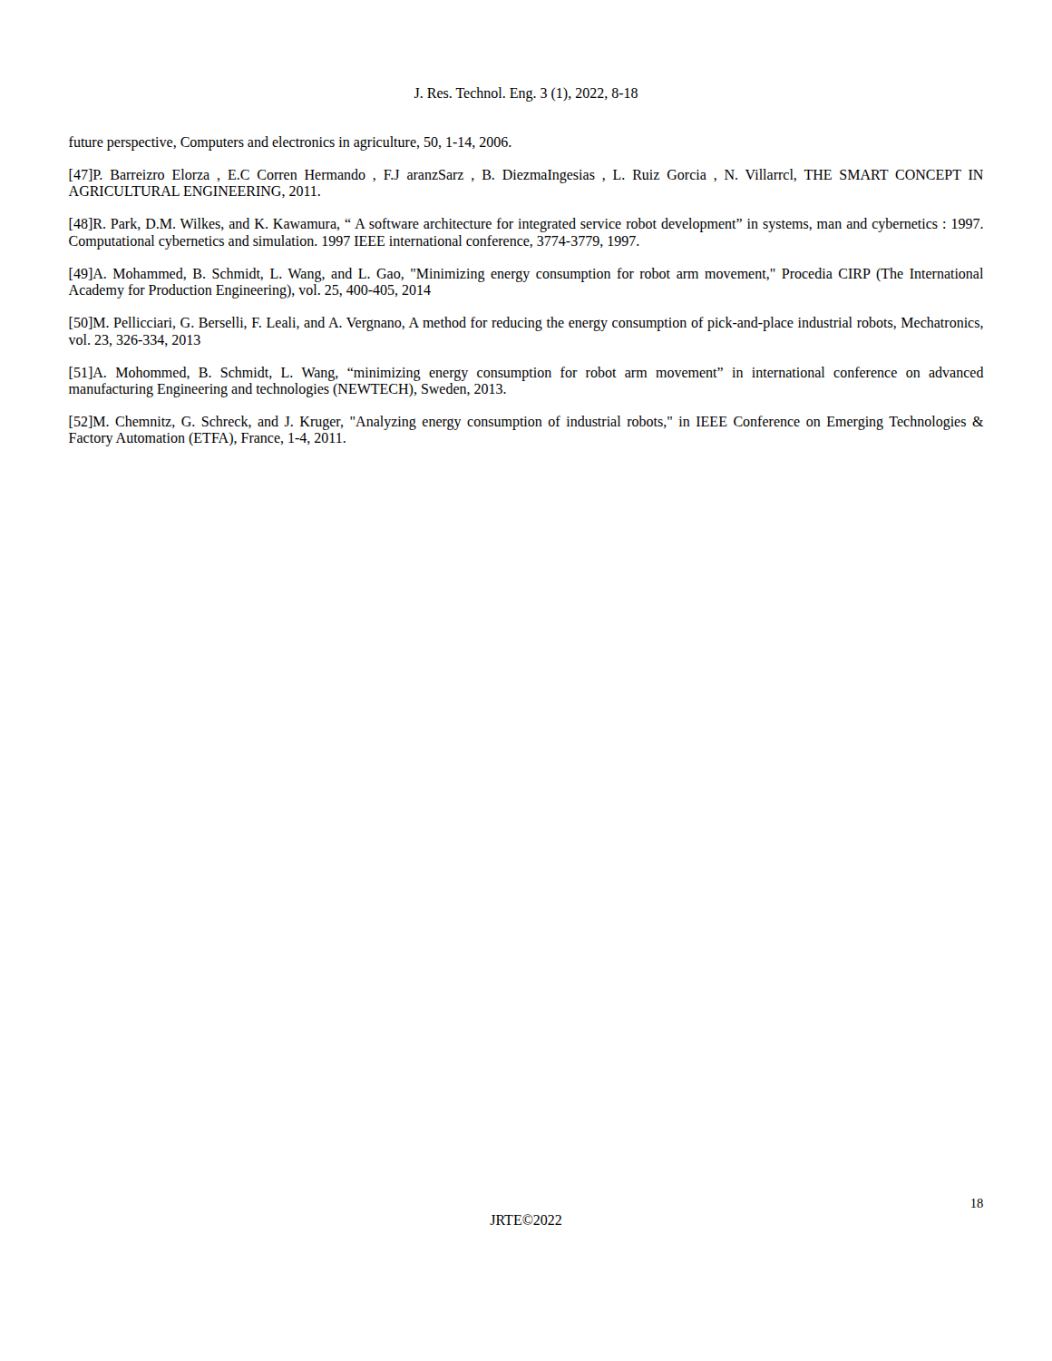J. Res. Technol. Eng. 3 (1), 2022, 8-18
future perspective, Computers and electronics in agriculture, 50, 1-14, 2006.
[47]P. Barreizro Elorza , E.C Corren Hermando , F.J aranzSarz , B. DiezmaIngesias , L. Ruiz Gorcia , N. Villarrcl, THE SMART CONCEPT IN AGRICULTURAL ENGINEERING, 2011.
[48]R. Park, D.M. Wilkes, and K. Kawamura, “ A software architecture for integrated service robot development” in systems, man and cybernetics : 1997. Computational cybernetics and simulation. 1997 IEEE international conference, 3774-3779, 1997.
[49]A. Mohammed, B. Schmidt, L. Wang, and L. Gao, "Minimizing energy consumption for robot arm movement," Procedia CIRP (The International Academy for Production Engineering), vol. 25, 400-405, 2014
[50]M. Pellicciari, G. Berselli, F. Leali, and A. Vergnano, A method for reducing the energy consumption of pick-and-place industrial robots, Mechatronics, vol. 23, 326-334, 2013
[51]A. Mohommed, B. Schmidt, L. Wang, “minimizing energy consumption for robot arm movement” in international conference on advanced manufacturing Engineering and technologies (NEWTECH), Sweden, 2013.
[52]M. Chemnitz, G. Schreck, and J. Kruger, "Analyzing energy consumption of industrial robots," in IEEE Conference on Emerging Technologies & Factory Automation (ETFA), France, 1-4, 2011.
18
JRTE©2022